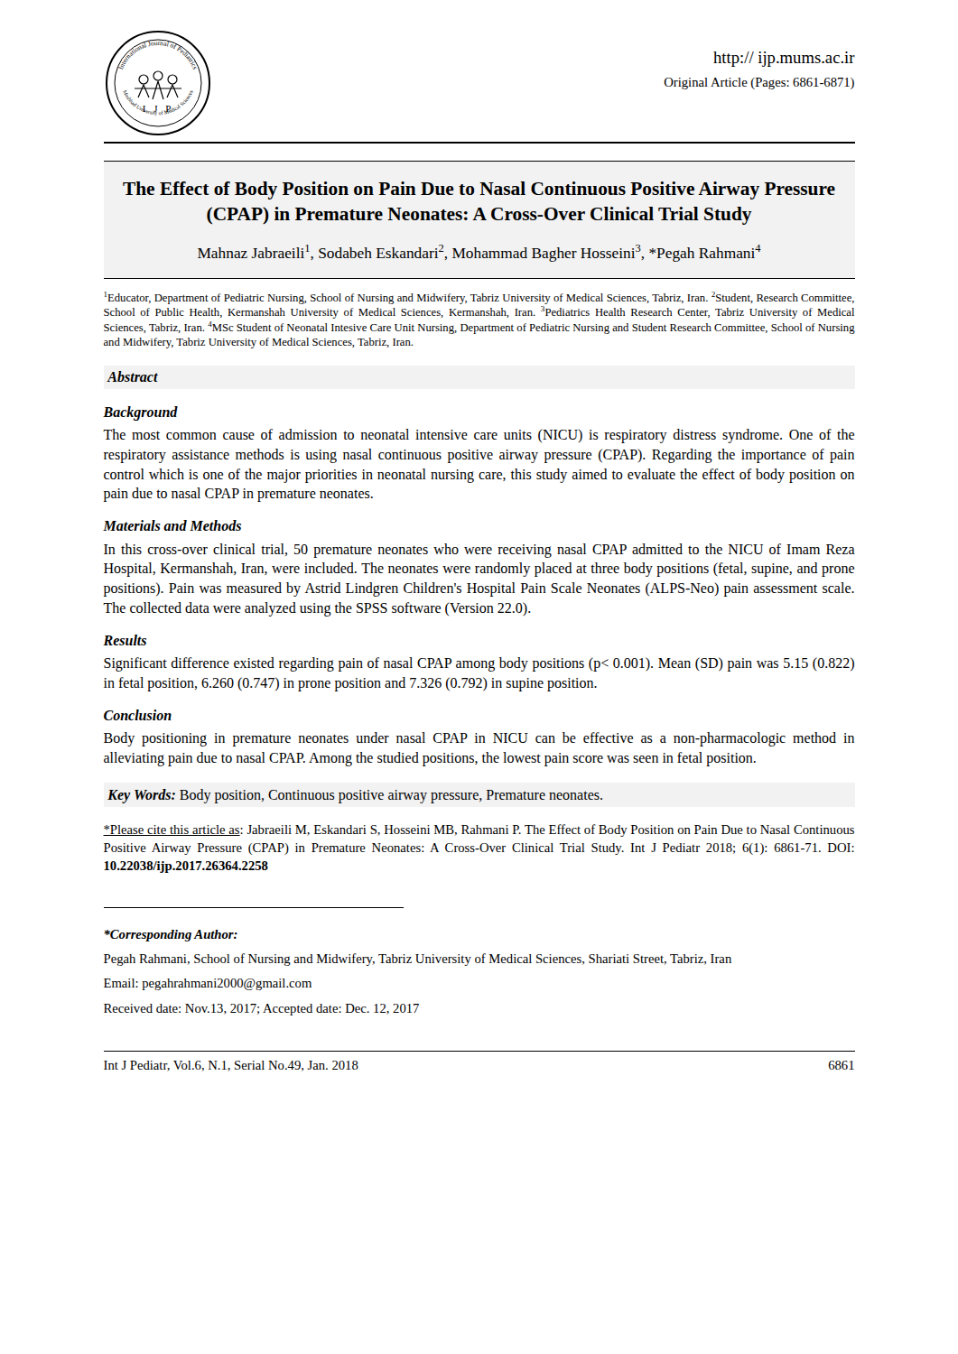International Journal of Pediatrics I J P Mashhad University of Medical Sciences
http:// ijp.mums.ac.ir
Original Article (Pages: 6861-6871)
The Effect of Body Position on Pain Due to Nasal Continuous Positive Airway Pressure (CPAP) in Premature Neonates: A Cross-Over Clinical Trial Study
Mahnaz Jabraeili1, Sodabeh Eskandari2, Mohammad Bagher Hosseini3, *Pegah Rahmani4
1Educator, Department of Pediatric Nursing, School of Nursing and Midwifery, Tabriz University of Medical Sciences, Tabriz, Iran. 2Student, Research Committee, School of Public Health, Kermanshah University of Medical Sciences, Kermanshah, Iran. 3Pediatrics Health Research Center, Tabriz University of Medical Sciences, Tabriz, Iran. 4MSc Student of Neonatal Intesive Care Unit Nursing, Department of Pediatric Nursing and Student Research Committee, School of Nursing and Midwifery, Tabriz University of Medical Sciences, Tabriz, Iran.
Abstract
Background
The most common cause of admission to neonatal intensive care units (NICU) is respiratory distress syndrome. One of the respiratory assistance methods is using nasal continuous positive airway pressure (CPAP). Regarding the importance of pain control which is one of the major priorities in neonatal nursing care, this study aimed to evaluate the effect of body position on pain due to nasal CPAP in premature neonates.
Materials and Methods
In this cross-over clinical trial, 50 premature neonates who were receiving nasal CPAP admitted to the NICU of Imam Reza Hospital, Kermanshah, Iran, were included. The neonates were randomly placed at three body positions (fetal, supine, and prone positions). Pain was measured by Astrid Lindgren Children's Hospital Pain Scale Neonates (ALPS-Neo) pain assessment scale. The collected data were analyzed using the SPSS software (Version 22.0).
Results
Significant difference existed regarding pain of nasal CPAP among body positions (p< 0.001). Mean (SD) pain was 5.15 (0.822) in fetal position, 6.260 (0.747) in prone position and 7.326 (0.792) in supine position.
Conclusion
Body positioning in premature neonates under nasal CPAP in NICU can be effective as a non-pharmacologic method in alleviating pain due to nasal CPAP. Among the studied positions, the lowest pain score was seen in fetal position.
Key Words: Body position, Continuous positive airway pressure, Premature neonates.
*Please cite this article as: Jabraeili M, Eskandari S, Hosseini MB, Rahmani P. The Effect of Body Position on Pain Due to Nasal Continuous Positive Airway Pressure (CPAP) in Premature Neonates: A Cross-Over Clinical Trial Study. Int J Pediatr 2018; 6(1): 6861-71. DOI: 10.22038/ijp.2017.26364.2258
*Corresponding Author:
Pegah Rahmani, School of Nursing and Midwifery, Tabriz University of Medical Sciences, Shariati Street, Tabriz, Iran
Email: pegahrahmani2000@gmail.com
Received date: Nov.13, 2017; Accepted date: Dec. 12, 2017
Int J Pediatr, Vol.6, N.1, Serial No.49, Jan. 2018 6861